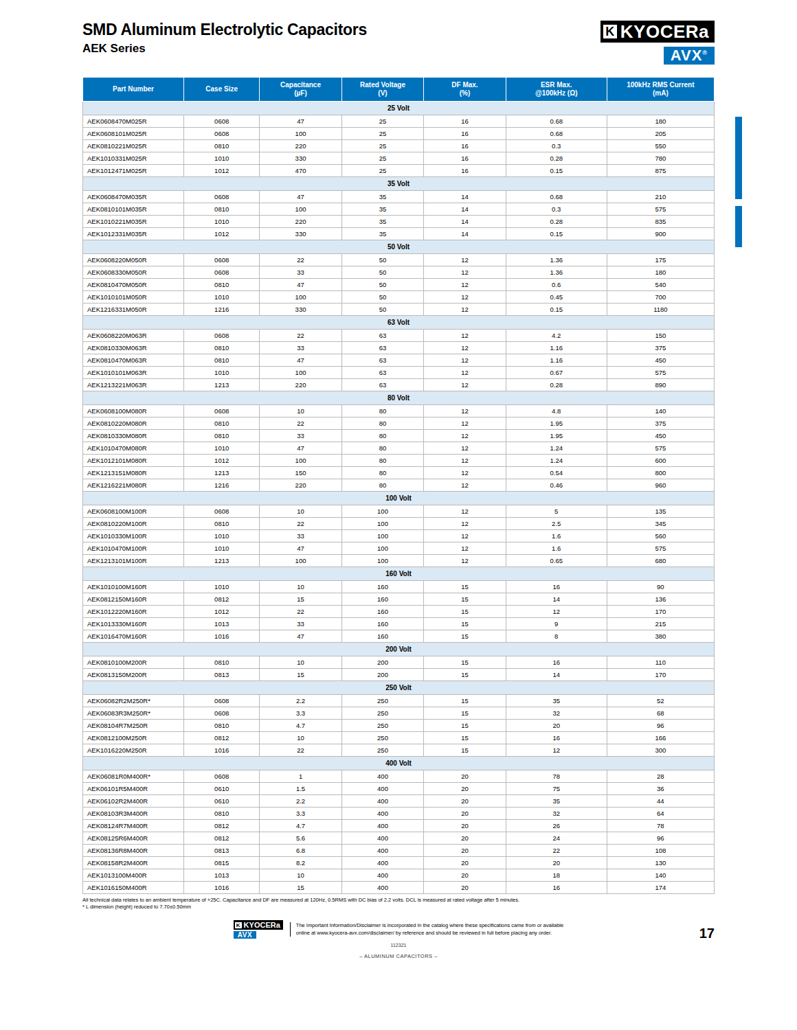SMD Aluminum Electrolytic Capacitors
AEK Series
KKYOCERa
AVX®
| Part Number | Case Size | Capacitance (µF) | Rated Voltage (V) | DF Max. (%) | ESR Max. @100kHz (Ω) | 100kHz RMS Current (mA) |
| --- | --- | --- | --- | --- | --- | --- |
| 25 Volt |
| AEK0608470M025R | 0608 | 47 | 25 | 16 | 0.68 | 180 |
| AEK0608101M025R | 0608 | 100 | 25 | 16 | 0.68 | 205 |
| AEK0810221M025R | 0810 | 220 | 25 | 16 | 0.3 | 550 |
| AEK1010331M025R | 1010 | 330 | 25 | 16 | 0.28 | 780 |
| AEK1012471M025R | 1012 | 470 | 25 | 16 | 0.15 | 875 |
| 35 Volt |
| AEK0608470M035R | 0608 | 47 | 35 | 14 | 0.68 | 210 |
| AEK0810101M035R | 0810 | 100 | 35 | 14 | 0.3 | 575 |
| AEK1010221M035R | 1010 | 220 | 35 | 14 | 0.28 | 835 |
| AEK1012331M035R | 1012 | 330 | 35 | 14 | 0.15 | 900 |
| 50 Volt |
| AEK0608220M050R | 0608 | 22 | 50 | 12 | 1.36 | 175 |
| AEK0608330M050R | 0608 | 33 | 50 | 12 | 1.36 | 180 |
| AEK0810470M050R | 0810 | 47 | 50 | 12 | 0.6 | 540 |
| AEK1010101M050R | 1010 | 100 | 50 | 12 | 0.45 | 700 |
| AEK1216331M050R | 1216 | 330 | 50 | 12 | 0.15 | 1180 |
| 63 Volt |
| AEK0608220M063R | 0608 | 22 | 63 | 12 | 4.2 | 150 |
| AEK0810330M063R | 0810 | 33 | 63 | 12 | 1.16 | 375 |
| AEK0810470M063R | 0810 | 47 | 63 | 12 | 1.16 | 450 |
| AEK1010101M063R | 1010 | 100 | 63 | 12 | 0.67 | 575 |
| AEK1213221M063R | 1213 | 220 | 63 | 12 | 0.28 | 890 |
| 80 Volt |
| AEK0608100M080R | 0608 | 10 | 80 | 12 | 4.8 | 140 |
| AEK0810220M080R | 0810 | 22 | 80 | 12 | 1.95 | 375 |
| AEK0810330M080R | 0810 | 33 | 80 | 12 | 1.95 | 450 |
| AEK1010470M080R | 1010 | 47 | 80 | 12 | 1.24 | 575 |
| AEK1012101M080R | 1012 | 100 | 80 | 12 | 1.24 | 600 |
| AEK1213151M080R | 1213 | 150 | 80 | 12 | 0.54 | 800 |
| AEK1216221M080R | 1216 | 220 | 80 | 12 | 0.46 | 960 |
| 100 Volt |
| AEK0608100M100R | 0608 | 10 | 100 | 12 | 5 | 135 |
| AEK0810220M100R | 0810 | 22 | 100 | 12 | 2.5 | 345 |
| AEK1010330M100R | 1010 | 33 | 100 | 12 | 1.6 | 560 |
| AEK1010470M100R | 1010 | 47 | 100 | 12 | 1.6 | 575 |
| AEK1213101M100R | 1213 | 100 | 100 | 12 | 0.65 | 680 |
| 160 Volt |
| AEK1010100M160R | 1010 | 10 | 160 | 15 | 16 | 90 |
| AEK0812150M160R | 0812 | 15 | 160 | 15 | 14 | 136 |
| AEK1012220M160R | 1012 | 22 | 160 | 15 | 12 | 170 |
| AEK1013330M160R | 1013 | 33 | 160 | 15 | 9 | 215 |
| AEK1016470M160R | 1016 | 47 | 160 | 15 | 8 | 380 |
| 200 Volt |
| AEK0810100M200R | 0810 | 10 | 200 | 15 | 16 | 110 |
| AEK0813150M200R | 0813 | 15 | 200 | 15 | 14 | 170 |
| 250 Volt |
| AEK06082R2M250R* | 0608 | 2.2 | 250 | 15 | 35 | 52 |
| AEK06083R3M250R* | 0608 | 3.3 | 250 | 15 | 32 | 68 |
| AEK08104R7M250R | 0810 | 4.7 | 250 | 15 | 20 | 96 |
| AEK0812100M250R | 0812 | 10 | 250 | 15 | 16 | 166 |
| AEK1016220M250R | 1016 | 22 | 250 | 15 | 12 | 300 |
| 400 Volt |
| AEK06081R0M400R* | 0608 | 1 | 400 | 20 | 78 | 28 |
| AEK06101R5M400R | 0610 | 1.5 | 400 | 20 | 75 | 36 |
| AEK06102R2M400R | 0610 | 2.2 | 400 | 20 | 35 | 44 |
| AEK08103R3M400R | 0810 | 3.3 | 400 | 20 | 32 | 64 |
| AEK08124R7M400R | 0812 | 4.7 | 400 | 20 | 26 | 78 |
| AEK08125R6M400R | 0812 | 5.6 | 400 | 20 | 24 | 96 |
| AEK08136R8M400R | 0813 | 6.8 | 400 | 20 | 22 | 108 |
| AEK08158R2M400R | 0815 | 8.2 | 400 | 20 | 20 | 130 |
| AEK1013100M400R | 1013 | 10 | 400 | 20 | 18 | 140 |
| AEK1016150M400R | 1016 | 15 | 400 | 20 | 16 | 174 |
All technical data relates to an ambient temperature of +25C. Capacitance and DF are measured at 120Hz, 0.5RMS with DC bias of 2.2 volts. DCL is measured at rated voltage after 5 minutes.
* L dimension (height) reduced to 7.70±0.50mm
KKYOCERa
AVX
The Important Information/Disclaimer is incorporated in the catalog where these specifications came from or available
online at www.kyocera-avx.com/disclaimer/ by reference and should be reviewed in full before placing any order.
17
112321
– ALUMINUM CAPACITORS –